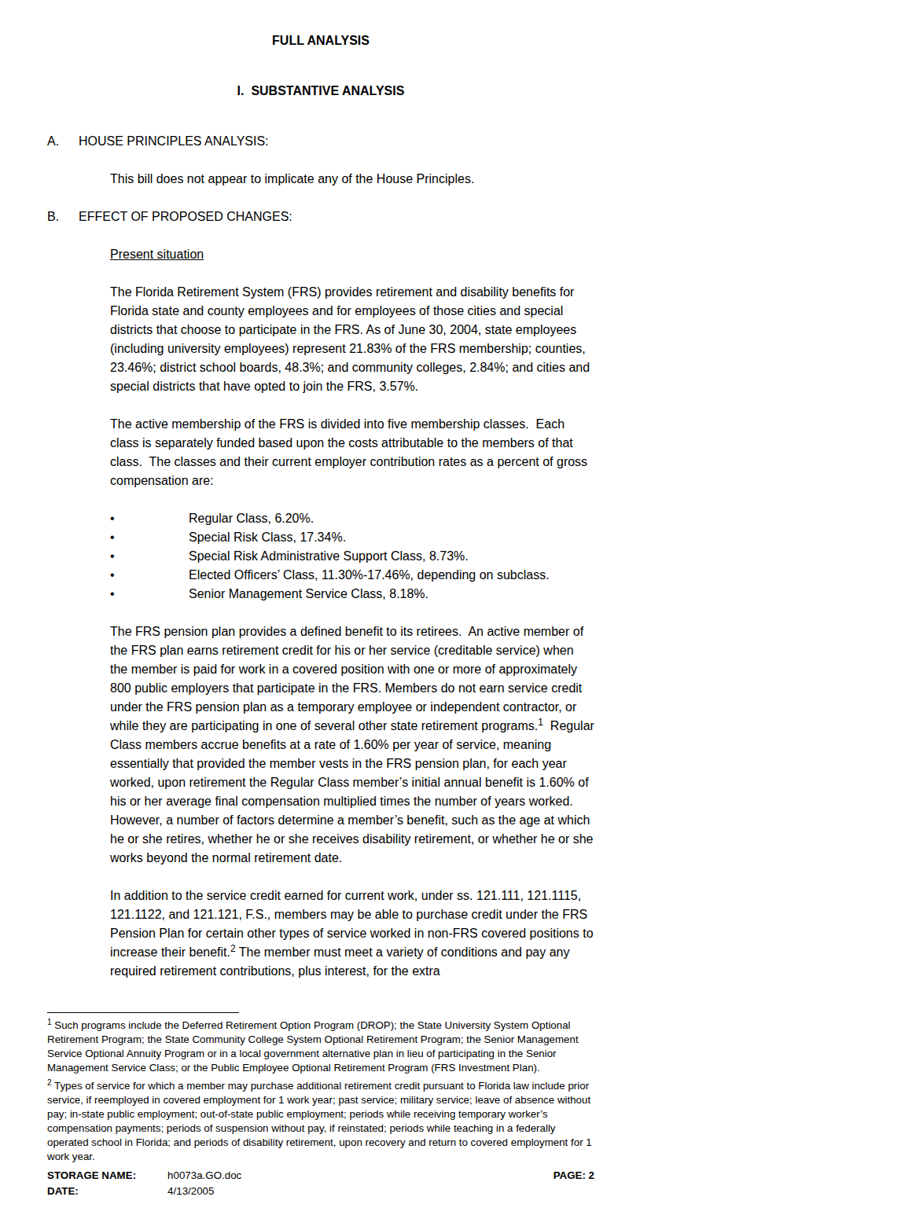FULL ANALYSIS
I. SUBSTANTIVE ANALYSIS
A. HOUSE PRINCIPLES ANALYSIS:
This bill does not appear to implicate any of the House Principles.
B. EFFECT OF PROPOSED CHANGES:
Present situation
The Florida Retirement System (FRS) provides retirement and disability benefits for Florida state and county employees and for employees of those cities and special districts that choose to participate in the FRS. As of June 30, 2004, state employees (including university employees) represent 21.83% of the FRS membership; counties, 23.46%; district school boards, 48.3%; and community colleges, 2.84%; and cities and special districts that have opted to join the FRS, 3.57%.
The active membership of the FRS is divided into five membership classes. Each class is separately funded based upon the costs attributable to the members of that class. The classes and their current employer contribution rates as a percent of gross compensation are:
Regular Class, 6.20%.
Special Risk Class, 17.34%.
Special Risk Administrative Support Class, 8.73%.
Elected Officers’ Class, 11.30%-17.46%, depending on subclass.
Senior Management Service Class, 8.18%.
The FRS pension plan provides a defined benefit to its retirees. An active member of the FRS plan earns retirement credit for his or her service (creditable service) when the member is paid for work in a covered position with one or more of approximately 800 public employers that participate in the FRS. Members do not earn service credit under the FRS pension plan as a temporary employee or independent contractor, or while they are participating in one of several other state retirement programs.1 Regular Class members accrue benefits at a rate of 1.60% per year of service, meaning essentially that provided the member vests in the FRS pension plan, for each year worked, upon retirement the Regular Class member’s initial annual benefit is 1.60% of his or her average final compensation multiplied times the number of years worked. However, a number of factors determine a member’s benefit, such as the age at which he or she retires, whether he or she receives disability retirement, or whether he or she works beyond the normal retirement date.
In addition to the service credit earned for current work, under ss. 121.111, 121.1115, 121.1122, and 121.121, F.S., members may be able to purchase credit under the FRS Pension Plan for certain other types of service worked in non-FRS covered positions to increase their benefit.2 The member must meet a variety of conditions and pay any required retirement contributions, plus interest, for the extra
1 Such programs include the Deferred Retirement Option Program (DROP); the State University System Optional Retirement Program; the State Community College System Optional Retirement Program; the Senior Management Service Optional Annuity Program or in a local government alternative plan in lieu of participating in the Senior Management Service Class; or the Public Employee Optional Retirement Program (FRS Investment Plan).
2 Types of service for which a member may purchase additional retirement credit pursuant to Florida law include prior service, if reemployed in covered employment for 1 work year; past service; military service; leave of absence without pay; in-state public employment; out-of-state public employment; periods while receiving temporary worker’s compensation payments; periods of suspension without pay, if reinstated; periods while teaching in a federally operated school in Florida; and periods of disability retirement, upon recovery and return to covered employment for 1 work year.
| STORAGE NAME : | h0073a.GO.doc | PAGE: 2 |
| DATE : | 4/13/2005 | |